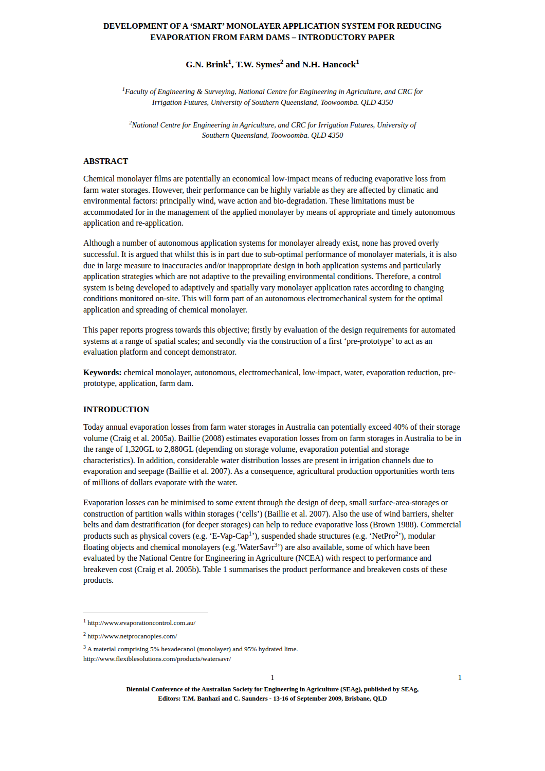Development of a ‘Smart’ Monolayer Application System for Reducing
Evaporation from Farm Dams – Introductory Paper
G.N. Brink1, T.W. Symes2 and N.H. Hancock1
1Faculty of Engineering & Surveying, National Centre for Engineering in Agriculture, and CRC for Irrigation Futures, University of Southern Queensland, Toowoomba. QLD 4350
2National Centre for Engineering in Agriculture, and CRC for Irrigation Futures, University of Southern Queensland, Toowoomba. QLD 4350
Abstract
Chemical monolayer films are potentially an economical low-impact means of reducing evaporative loss from farm water storages. However, their performance can be highly variable as they are affected by climatic and environmental factors: principally wind, wave action and bio-degradation. These limitations must be accommodated for in the management of the applied monolayer by means of appropriate and timely autonomous application and re-application.
Although a number of autonomous application systems for monolayer already exist, none has proved overly successful. It is argued that whilst this is in part due to sub-optimal performance of monolayer materials, it is also due in large measure to inaccuracies and/or inappropriate design in both application systems and particularly application strategies which are not adaptive to the prevailing environmental conditions. Therefore, a control system is being developed to adaptively and spatially vary monolayer application rates according to changing conditions monitored on-site. This will form part of an autonomous electromechanical system for the optimal application and spreading of chemical monolayer.
This paper reports progress towards this objective; firstly by evaluation of the design requirements for automated systems at a range of spatial scales; and secondly via the construction of a first ‘pre-prototype’ to act as an evaluation platform and concept demonstrator.
Keywords: chemical monolayer, autonomous, electromechanical, low-impact, water, evaporation reduction, pre-prototype, application, farm dam.
Introduction
Today annual evaporation losses from farm water storages in Australia can potentially exceed 40% of their storage volume (Craig et al. 2005a). Baillie (2008) estimates evaporation losses from on farm storages in Australia to be in the range of 1,320GL to 2,880GL (depending on storage volume, evaporation potential and storage characteristics). In addition, considerable water distribution losses are present in irrigation channels due to evaporation and seepage (Baillie et al. 2007). As a consequence, agricultural production opportunities worth tens of millions of dollars evaporate with the water.
Evaporation losses can be minimised to some extent through the design of deep, small surface-area-storages or construction of partition walls within storages (‘cells’) (Baillie et al. 2007). Also the use of wind barriers, shelter belts and dam destratification (for deeper storages) can help to reduce evaporative loss (Brown 1988). Commercial products such as physical covers (e.g. ‘E-Vap-Cap1’), suspended shade structures (e.g. ‘NetPro2’), modular floating objects and chemical monolayers (e.g.’WaterSavr3’) are also available, some of which have been evaluated by the National Centre for Engineering in Agriculture (NCEA) with respect to performance and breakeven cost (Craig et al. 2005b). Table 1 summarises the product performance and breakeven costs of these products.
1 http://www.evaporationcontrol.com.au/
2 http://www.netprocanopies.com/
3 A material comprising 5% hexadecanol (monolayer) and 95% hydrated lime.
http://www.flexiblesolutions.com/products/watersavr/
11
Biennial Conference of the Australian Society for Engineering in Agriculture (SEAg), published by SEAg,
Editors: T.M. Banhazi and C. Saunders - 13-16 of September 2009, Brisbane, QLD